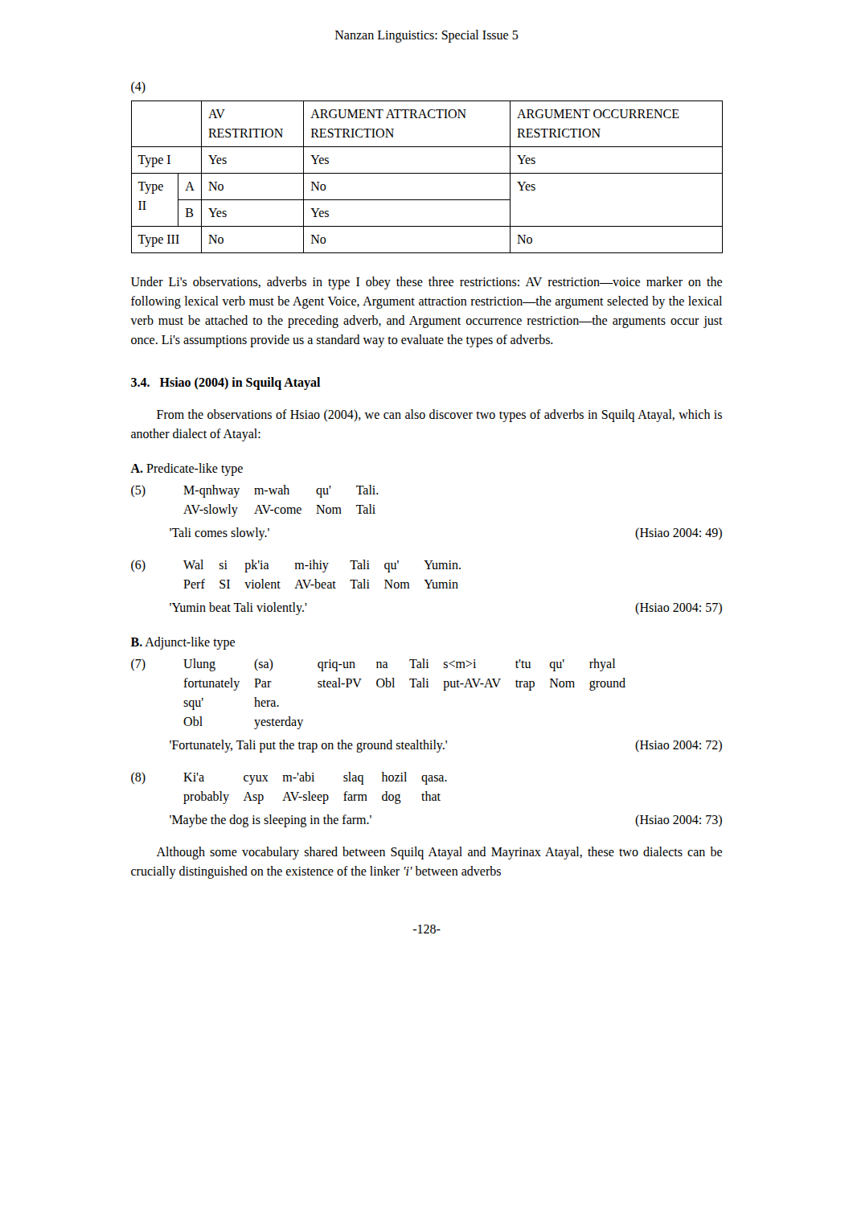Nanzan Linguistics: Special Issue 5
(4)
| | AV RESTRITION | ARGUMENT ATTRACTION RESTRICTION | ARGUMENT OCCURRENCE RESTRICTION |
| Type I | Yes | Yes | Yes |
| Type II | A | No | No | Yes |
| B | Yes | Yes |
| Type III | No | No | No |
Under Li's observations, adverbs in type I obey these three restrictions: AV restriction—voice marker on the following lexical verb must be Agent Voice, Argument attraction restriction—the argument selected by the lexical verb must be attached to the preceding adverb, and Argument occurrence restriction—the arguments occur just once. Li's assumptions provide us a standard way to evaluate the types of adverbs.
3.4. Hsiao (2004) in Squilq Atayal
From the observations of Hsiao (2004), we can also discover two types of adverbs in Squilq Atayal, which is another dialect of Atayal:
A. Predicate-like type
| (5) | M-qnhway | m-wah | qu' | Tali. |
| | AV-slowly | AV-come | Nom | Tali |
'Tali comes slowly.' (Hsiao 2004: 49)
| (6) | Wal | si | pk'ia | m-ihiy | Tali | qu' | Yumin. |
| | Perf | SI | violent | AV-beat | Tali | Nom | Yumin |
'Yumin beat Tali violently.' (Hsiao 2004: 57)
B. Adjunct-like type
| (7) | Ulung | (sa) | qriq-un | na | Tali | s<m>i | t'tu | qu' | rhyal |
| | fortunately | Par | steal-PV | Obl | Tali | put-AV-AV | trap | Nom | ground |
| | squ' | hera. |
| | Obl | yesterday |
'Fortunately, Tali put the trap on the ground stealthily.' (Hsiao 2004: 72)
| (8) | Ki'a | cyux | m-'abi | slaq | hozil | qasa. |
| | probably | Asp | AV-sleep | farm | dog | that |
'Maybe the dog is sleeping in the farm.' (Hsiao 2004: 73)
Although some vocabulary shared between Squilq Atayal and Mayrinax Atayal, these two dialects can be crucially distinguished on the existence of the linker 'i' between adverbs
-128-